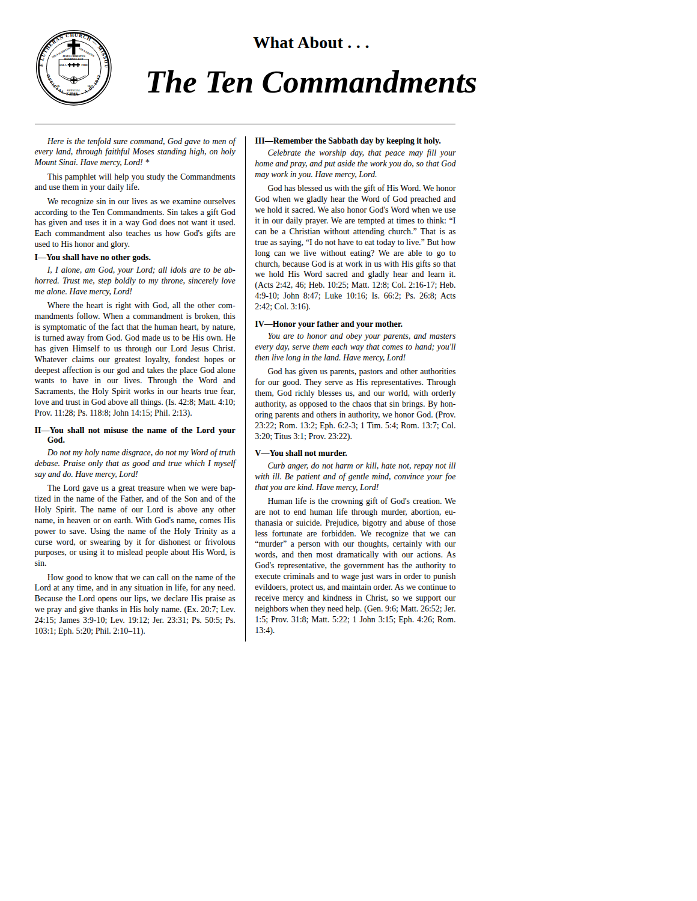THE LUTHERAN CHURCH — MISSOURI OFFICIAL SEAL · A.D. 1847 JESUS CHRISTUS DOMINUS EST SOLA SCRIPTURA SOLA GRATIA SOLA FIDE OFFICIAL SEAL A.D. 1847
What About . . .
The Ten Commandments
Here is the tenfold sure command, God gave to men of every land, through faithful Moses standing high, on holy Mount Sinai. Have mercy, Lord! *
This pamphlet will help you study the Commandments and use them in your daily life.
We recognize sin in our lives as we examine ourselves according to the Ten Commandments. Sin takes a gift God has given and uses it in a way God does not want it used. Each commandment also teaches us how God's gifts are used to His honor and glory.
I—You shall have no other gods.
I, I alone, am God, your Lord; all idols are to be abhorred. Trust me, step boldly to my throne, sincerely love me alone. Have mercy, Lord!
Where the heart is right with God, all the other commandments follow. When a commandment is broken, this is symptomatic of the fact that the human heart, by nature, is turned away from God. God made us to be His own. He has given Himself to us through our Lord Jesus Christ. Whatever claims our greatest loyalty, fondest hopes or deepest affection is our god and takes the place God alone wants to have in our lives. Through the Word and Sacraments, the Holy Spirit works in our hearts true fear, love and trust in God above all things. (Is. 42:8; Matt. 4:10; Prov. 11:28; Ps. 118:8; John 14:15; Phil. 2:13).
II—You shall not misuse the name of the Lord your God.
Do not my holy name disgrace, do not my Word of truth debase. Praise only that as good and true which I myself say and do. Have mercy, Lord!
The Lord gave us a great treasure when we were baptized in the name of the Father, and of the Son and of the Holy Spirit. The name of our Lord is above any other name, in heaven or on earth. With God's name, comes His power to save. Using the name of the Holy Trinity as a curse word, or swearing by it for dishonest or frivolous purposes, or using it to mislead people about His Word, is sin.
How good to know that we can call on the name of the Lord at any time, and in any situation in life, for any need. Because the Lord opens our lips, we declare His praise as we pray and give thanks in His holy name. (Ex. 20:7; Lev. 24:15; James 3:9-10; Lev. 19:12; Jer. 23:31; Ps. 50:5; Ps. 103:1; Eph. 5:20; Phil. 2:10–11).
III—Remember the Sabbath day by keeping it holy.
Celebrate the worship day, that peace may fill your home and pray, and put aside the work you do, so that God may work in you. Have mercy, Lord.
God has blessed us with the gift of His Word. We honor God when we gladly hear the Word of God preached and we hold it sacred. We also honor God's Word when we use it in our daily prayer. We are tempted at times to think: “I can be a Christian without attending church.” That is as true as saying, “I do not have to eat today to live.” But how long can we live without eating? We are able to go to church, because God is at work in us with His gifts so that we hold His Word sacred and gladly hear and learn it. (Acts 2:42, 46; Heb. 10:25; Matt. 12:8; Col. 2:16-17; Heb. 4:9-10; John 8:47; Luke 10:16; Is. 66:2; Ps. 26:8; Acts 2:42; Col. 3:16).
IV—Honor your father and your mother.
You are to honor and obey your parents, and masters every day, serve them each way that comes to hand; you'll then live long in the land. Have mercy, Lord!
God has given us parents, pastors and other authorities for our good. They serve as His representatives. Through them, God richly blesses us, and our world, with orderly authority, as opposed to the chaos that sin brings. By honoring parents and others in authority, we honor God. (Prov. 23:22; Rom. 13:2; Eph. 6:2-3; 1 Tim. 5:4; Rom. 13:7; Col. 3:20; Titus 3:1; Prov. 23:22).
V—You shall not murder.
Curb anger, do not harm or kill, hate not, repay not ill with ill. Be patient and of gentle mind, convince your foe that you are kind. Have mercy, Lord!
Human life is the crowning gift of God's creation. We are not to end human life through murder, abortion, euthanasia or suicide. Prejudice, bigotry and abuse of those less fortunate are forbidden. We recognize that we can “murder” a person with our thoughts, certainly with our words, and then most dramatically with our actions. As God's representative, the government has the authority to execute criminals and to wage just wars in order to punish evildoers, protect us, and maintain order. As we continue to receive mercy and kindness in Christ, so we support our neighbors when they need help. (Gen. 9:6; Matt. 26:52; Jer. 1:5; Prov. 31:8; Matt. 5:22; 1 John 3:15; Eph. 4:26; Rom. 13:4).